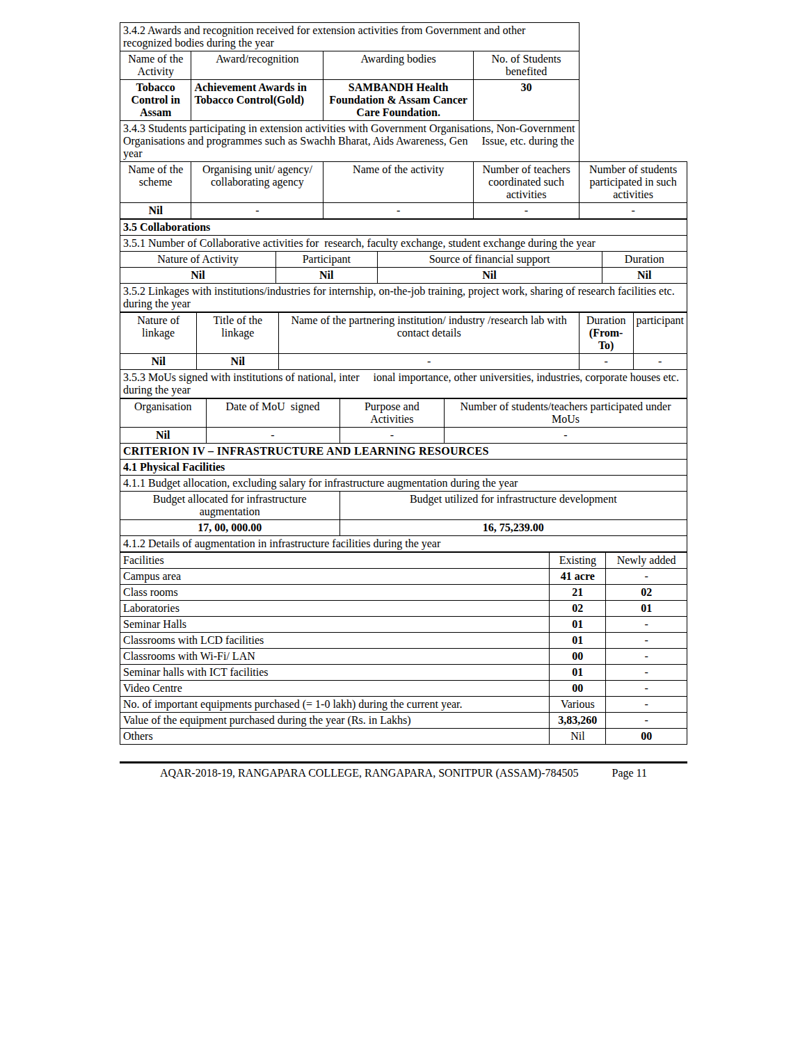| 3.4.2 Awards and recognition received for extension activities from Government and other recognized bodies during the year |
| Name of the Activity | Award/recognition | Awarding bodies | No. of Students benefited |
| Tobacco Control in Assam | Achievement Awards in Tobacco Control(Gold) | SAMBANDH Health Foundation & Assam Cancer Care Foundation. | 30 |
| 3.4.3 Students participating in extension activities with Government Organisations, Non-Government Organisations and programmes such as Swachh Bharat, Aids Awareness, Gen Issue, etc. during the year |
| Name of the scheme | Organising unit/ agency/ collaborating agency | Name of the activity | Number of teachers coordinated such activities | Number of students participated in such activities |
| Nil | - | - | - | - |
| 3.5 Collaborations |
| 3.5.1 Number of Collaborative activities for research, faculty exchange, student exchange during the year |
| Nature of Activity | Participant | Source of financial support | Duration |
| Nil | Nil | Nil | Nil |
| 3.5.2 Linkages with institutions/industries for internship, on-the-job training, project work, sharing of research facilities etc. during the year |
| Nature of linkage | Title of the linkage | Name of the partnering institution/ industry /research lab with contact details | Duration (From-To) | participant |
| Nil | Nil | - | - | - |
| 3.5.3 MoUs signed with institutions of national, inter ional importance, other universities, industries, corporate houses etc. during the year |
| Organisation | Date of MoU signed | Purpose and Activities | Number of students/teachers participated under MoUs |
| Nil | - | - | - |
| CRITERION IV – INFRASTRUCTURE AND LEARNING RESOURCES |
| 4.1 Physical Facilities |
| 4.1.1 Budget allocation, excluding salary for infrastructure augmentation during the year |
| Budget allocated for infrastructure augmentation | Budget utilized for infrastructure development |
| 17, 00, 000.00 | 16, 75,239.00 |
| 4.1.2 Details of augmentation in infrastructure facilities during the year |
| Facilities | Existing | Newly added |
| Campus area | 41 acre | - |
| Class rooms | 21 | 02 |
| Laboratories | 02 | 01 |
| Seminar Halls | 01 | - |
| Classrooms with LCD facilities | 01 | - |
| Classrooms with Wi-Fi/ LAN | 00 | - |
| Seminar halls with ICT facilities | 01 | - |
| Video Centre | 00 | - |
| No. of important equipments purchased (= 1-0 lakh) during the current year. | Various | - |
| Value of the equipment purchased during the year (Rs. in Lakhs) | 3,83,260 | - |
| Others | Nil | 00 |
AQAR-2018-19, RANGAPARA COLLEGE, RANGAPARA, SONITPUR (ASSAM)-784505 Page 11